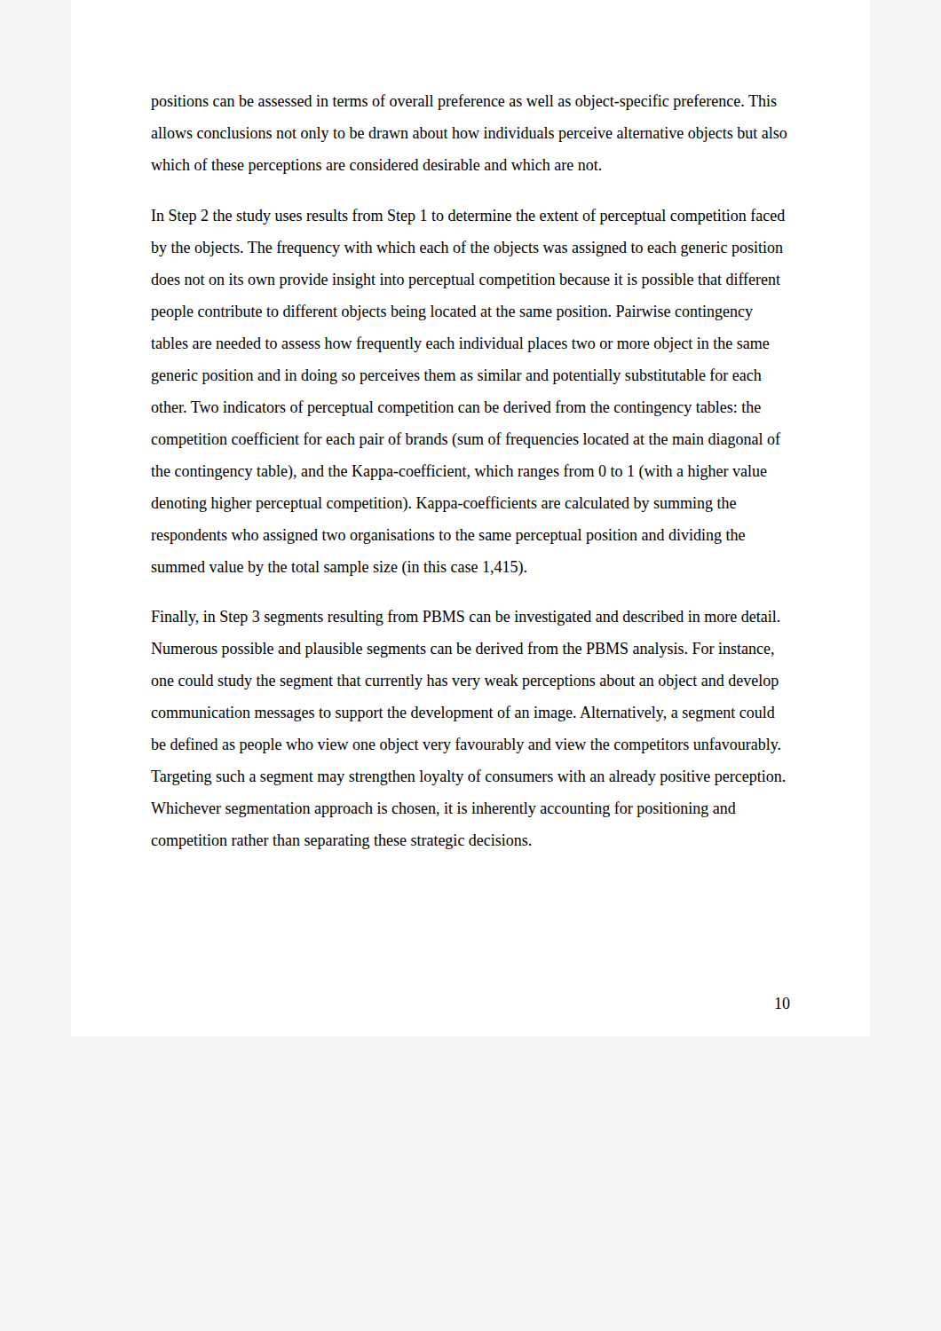positions can be assessed in terms of overall preference as well as object-specific preference. This allows conclusions not only to be drawn about how individuals perceive alternative objects but also which of these perceptions are considered desirable and which are not.
In Step 2 the study uses results from Step 1 to determine the extent of perceptual competition faced by the objects. The frequency with which each of the objects was assigned to each generic position does not on its own provide insight into perceptual competition because it is possible that different people contribute to different objects being located at the same position. Pairwise contingency tables are needed to assess how frequently each individual places two or more object in the same generic position and in doing so perceives them as similar and potentially substitutable for each other. Two indicators of perceptual competition can be derived from the contingency tables: the competition coefficient for each pair of brands (sum of frequencies located at the main diagonal of the contingency table), and the Kappa-coefficient, which ranges from 0 to 1 (with a higher value denoting higher perceptual competition). Kappa-coefficients are calculated by summing the respondents who assigned two organisations to the same perceptual position and dividing the summed value by the total sample size (in this case 1,415).
Finally, in Step 3 segments resulting from PBMS can be investigated and described in more detail. Numerous possible and plausible segments can be derived from the PBMS analysis. For instance, one could study the segment that currently has very weak perceptions about an object and develop communication messages to support the development of an image. Alternatively, a segment could be defined as people who view one object very favourably and view the competitors unfavourably. Targeting such a segment may strengthen loyalty of consumers with an already positive perception. Whichever segmentation approach is chosen, it is inherently accounting for positioning and competition rather than separating these strategic decisions.
10